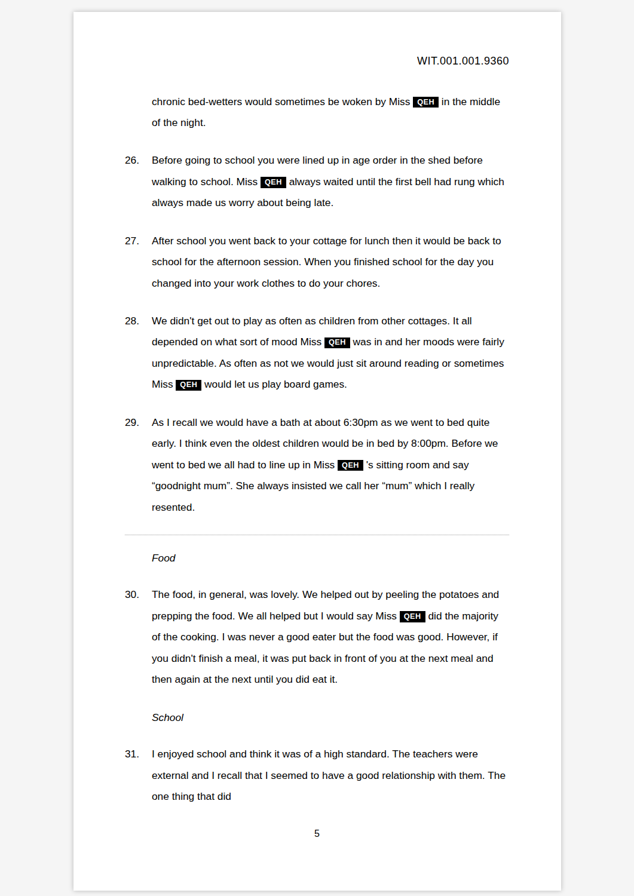WIT.001.001.9360
chronic bed-wetters would sometimes be woken by Miss QEH in the middle of the night.
26.
Before going to school you were lined up in age order in the shed before walking to school. Miss QEH always waited until the first bell had rung which always made us worry about being late.
27.
After school you went back to your cottage for lunch then it would be back to school for the afternoon session. When you finished school for the day you changed into your work clothes to do your chores.
28.
We didn't get out to play as often as children from other cottages. It all depended on what sort of mood Miss QEH was in and her moods were fairly unpredictable. As often as not we would just sit around reading or sometimes Miss QEH would let us play board games.
29.
As I recall we would have a bath at about 6:30pm as we went to bed quite early. I think even the oldest children would be in bed by 8:00pm. Before we went to bed we all had to line up in Miss QEH 's sitting room and say “goodnight mum”. She always insisted we call her “mum” which I really resented.
Food
30.
The food, in general, was lovely. We helped out by peeling the potatoes and prepping the food. We all helped but I would say Miss QEH did the majority of the cooking. I was never a good eater but the food was good. However, if you didn't finish a meal, it was put back in front of you at the next meal and then again at the next until you did eat it.
School
31.
I enjoyed school and think it was of a high standard. The teachers were external and I recall that I seemed to have a good relationship with them. The one thing that did
5